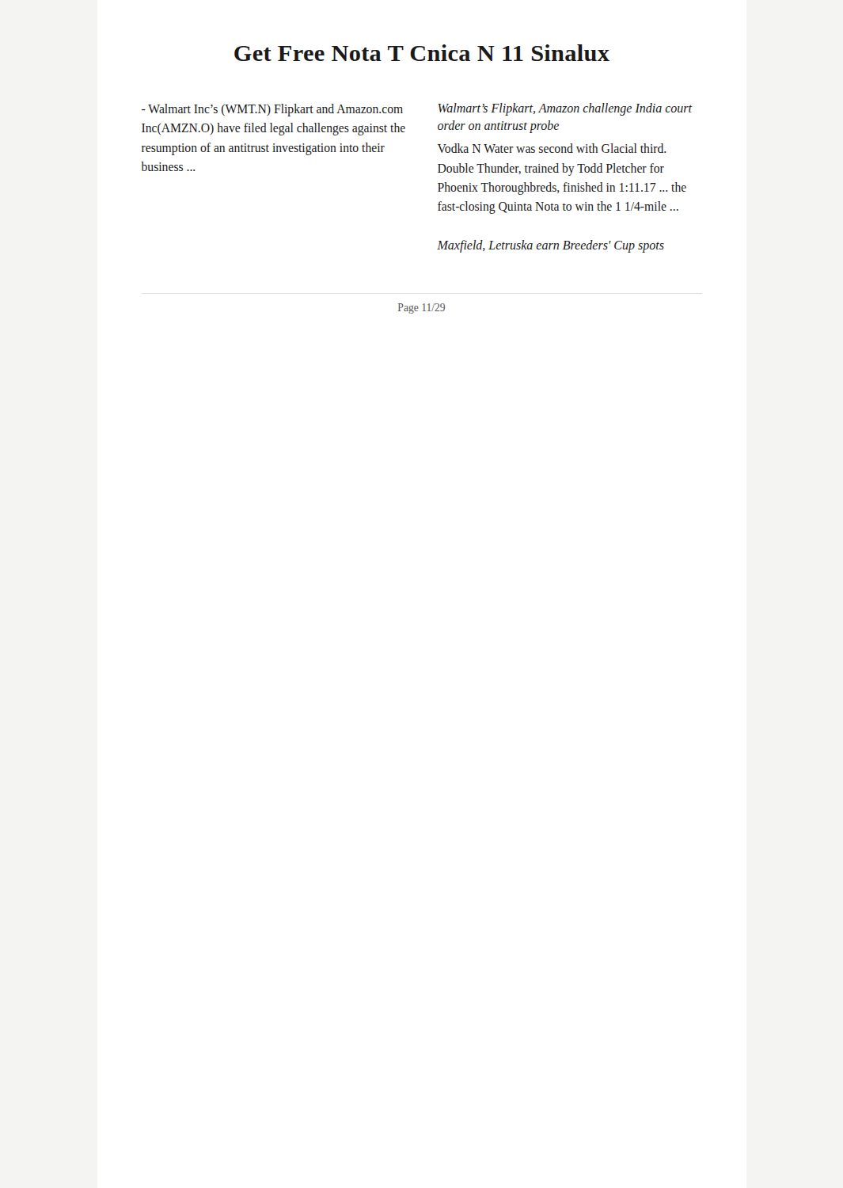Get Free Nota T Cnica N 11 Sinalux
- Walmart Inc’s (WMT.N) Flipkart and Amazon.com Inc(AMZN.O) have filed legal challenges against the resumption of an antitrust investigation into their business ...
Walmart’s Flipkart, Amazon challenge India court order on antitrust probe
Vodka N Water was second with Glacial third. Double Thunder, trained by Todd Pletcher for Phoenix Thoroughbreds, finished in 1:11.17 ... the fast-closing Quinta Nota to win the 1 1/4-mile ...
Maxfield, Letruska earn Breeders' Cup spots
Page 11/29